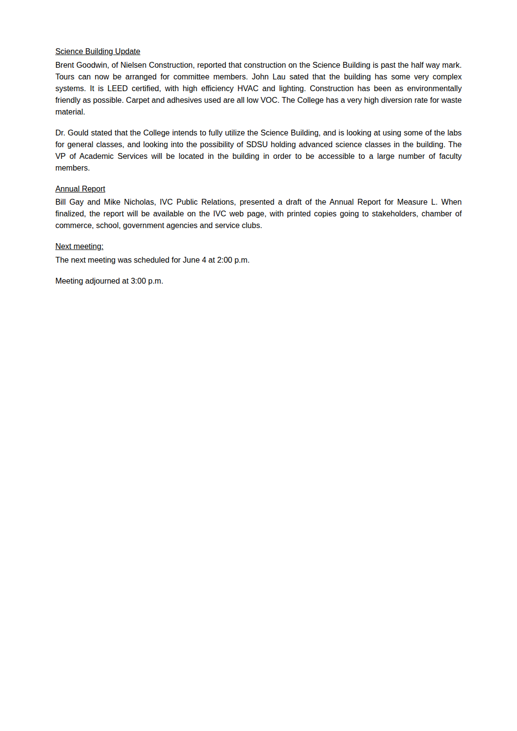Science Building Update
Brent Goodwin, of Nielsen Construction, reported that construction on the Science Building is past the half way mark. Tours can now be arranged for committee members. John Lau sated that the building has some very complex systems. It is LEED certified, with high efficiency HVAC and lighting. Construction has been as environmentally friendly as possible. Carpet and adhesives used are all low VOC. The College has a very high diversion rate for waste material.
Dr. Gould stated that the College intends to fully utilize the Science Building, and is looking at using some of the labs for general classes, and looking into the possibility of SDSU holding advanced science classes in the building. The VP of Academic Services will be located in the building in order to be accessible to a large number of faculty members.
Annual Report
Bill Gay and Mike Nicholas, IVC Public Relations, presented a draft of the Annual Report for Measure L. When finalized, the report will be available on the IVC web page, with printed copies going to stakeholders, chamber of commerce, school, government agencies and service clubs.
Next meeting:
The next meeting was scheduled for June 4 at 2:00 p.m.
Meeting adjourned at 3:00 p.m.